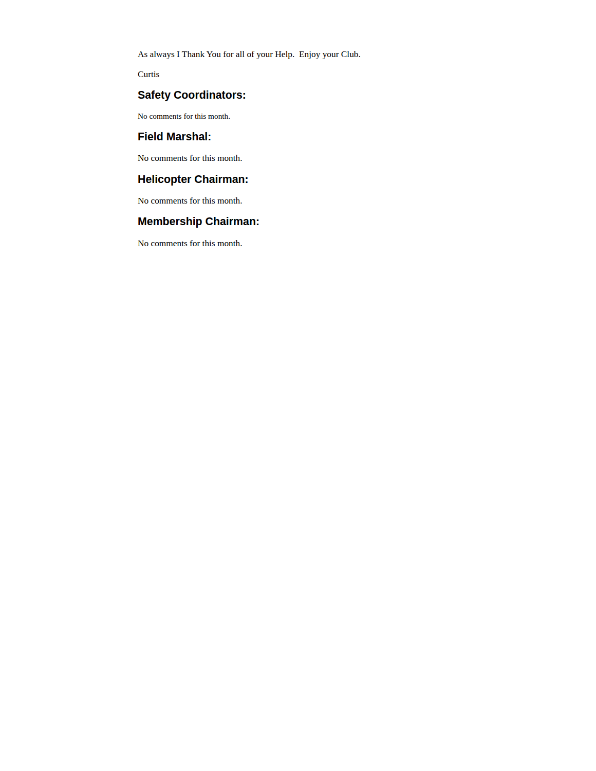As always I Thank You for all of your Help. Enjoy your Club.
Curtis
Safety Coordinators:
No comments for this month.
Field Marshal:
No comments for this month.
Helicopter Chairman:
No comments for this month.
Membership Chairman:
No comments for this month.